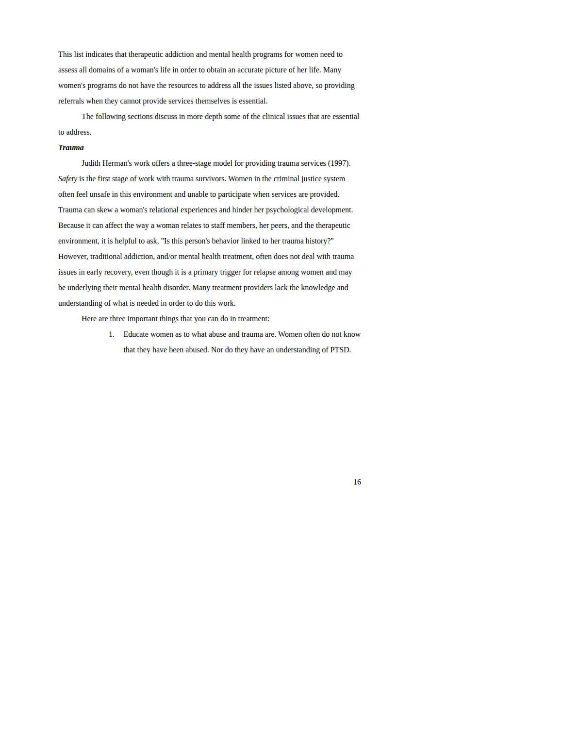This list indicates that therapeutic addiction and mental health programs for women need to assess all domains of a woman's life in order to obtain an accurate picture of her life. Many women's programs do not have the resources to address all the issues listed above, so providing referrals when they cannot provide services themselves is essential.
The following sections discuss in more depth some of the clinical issues that are essential to address.
Trauma
Judith Herman's work offers a three-stage model for providing trauma services (1997). Safety is the first stage of work with trauma survivors. Women in the criminal justice system often feel unsafe in this environment and unable to participate when services are provided. Trauma can skew a woman's relational experiences and hinder her psychological development. Because it can affect the way a woman relates to staff members, her peers, and the therapeutic environment, it is helpful to ask, "Is this person's behavior linked to her trauma history?" However, traditional addiction, and/or mental health treatment, often does not deal with trauma issues in early recovery, even though it is a primary trigger for relapse among women and may be underlying their mental health disorder. Many treatment providers lack the knowledge and understanding of what is needed in order to do this work.
Here are three important things that you can do in treatment:
Educate women as to what abuse and trauma are. Women often do not know that they have been abused. Nor do they have an understanding of PTSD.
16